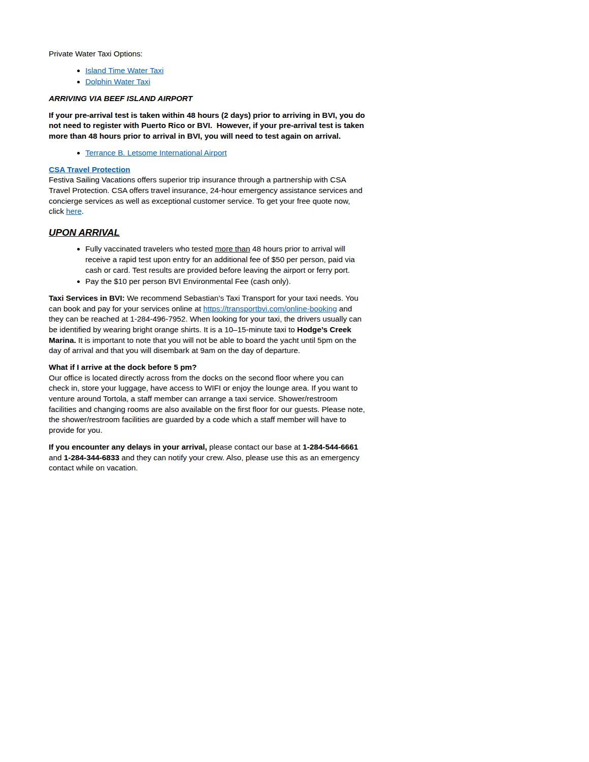Private Water Taxi Options:
Island Time Water Taxi
Dolphin Water Taxi
ARRIVING VIA BEEF ISLAND AIRPORT
If your pre-arrival test is taken within 48 hours (2 days) prior to arriving in BVI, you do not need to register with Puerto Rico or BVI. However, if your pre-arrival test is taken more than 48 hours prior to arrival in BVI, you will need to test again on arrival.
Terrance B. Letsome International Airport
CSA Travel Protection
Festiva Sailing Vacations offers superior trip insurance through a partnership with CSA Travel Protection. CSA offers travel insurance, 24-hour emergency assistance services and concierge services as well as exceptional customer service. To get your free quote now, click here.
UPON ARRIVAL
Fully vaccinated travelers who tested more than 48 hours prior to arrival will receive a rapid test upon entry for an additional fee of $50 per person, paid via cash or card. Test results are provided before leaving the airport or ferry port.
Pay the $10 per person BVI Environmental Fee (cash only).
Taxi Services in BVI: We recommend Sebastian’s Taxi Transport for your taxi needs. You can book and pay for your services online at https://transportbvi.com/online-booking and they can be reached at 1-284-496-7952. When looking for your taxi, the drivers usually can be identified by wearing bright orange shirts. It is a 10–15-minute taxi to Hodge’s Creek Marina. It is important to note that you will not be able to board the yacht until 5pm on the day of arrival and that you will disembark at 9am on the day of departure.
What if I arrive at the dock before 5 pm?
Our office is located directly across from the docks on the second floor where you can check in, store your luggage, have access to WIFI or enjoy the lounge area. If you want to venture around Tortola, a staff member can arrange a taxi service. Shower/restroom facilities and changing rooms are also available on the first floor for our guests. Please note, the shower/restroom facilities are guarded by a code which a staff member will have to provide for you.
If you encounter any delays in your arrival, please contact our base at 1-284-544-6661 and 1-284-344-6833 and they can notify your crew. Also, please use this as an emergency contact while on vacation.